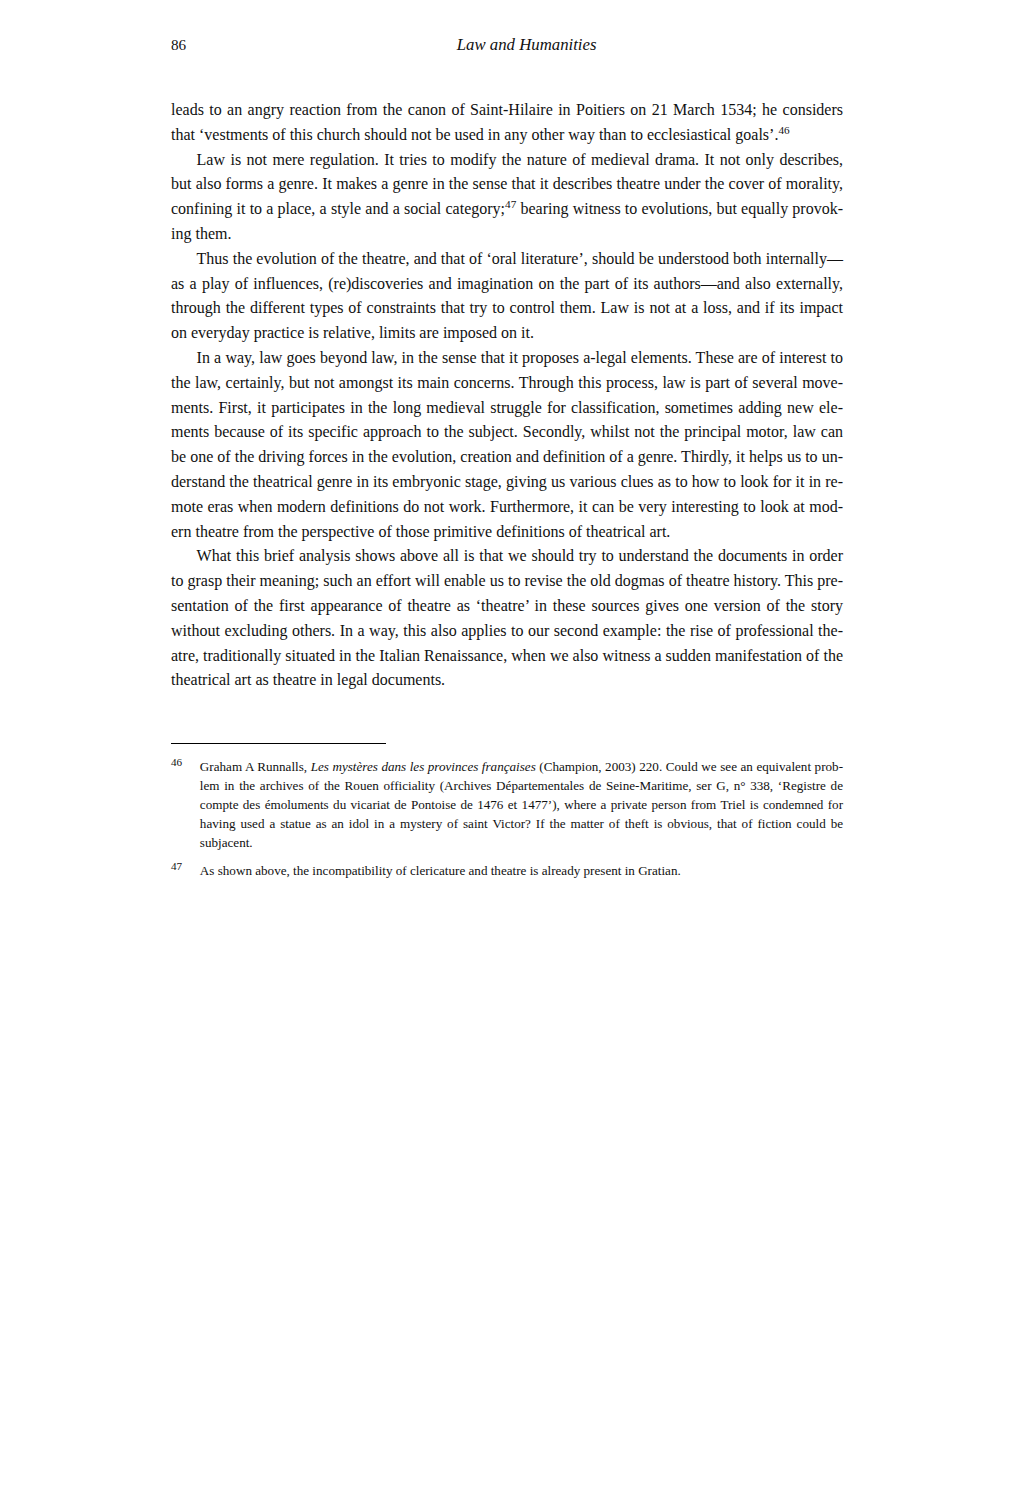86 Law and Humanities
leads to an angry reaction from the canon of Saint-Hilaire in Poitiers on 21 March 1534; he considers that ‘vestments of this church should not be used in any other way than to ecclesiastical goals’.46
Law is not mere regulation. It tries to modify the nature of medieval drama. It not only describes, but also forms a genre. It makes a genre in the sense that it describes theatre under the cover of morality, confining it to a place, a style and a social category;47 bearing witness to evolutions, but equally provoking them.
Thus the evolution of the theatre, and that of ‘oral literature’, should be understood both internally—as a play of influences, (re)discoveries and imagination on the part of its authors—and also externally, through the different types of constraints that try to control them. Law is not at a loss, and if its impact on everyday practice is relative, limits are imposed on it.
In a way, law goes beyond law, in the sense that it proposes a-legal elements. These are of interest to the law, certainly, but not amongst its main concerns. Through this process, law is part of several movements. First, it participates in the long medieval struggle for classification, sometimes adding new elements because of its specific approach to the subject. Secondly, whilst not the principal motor, law can be one of the driving forces in the evolution, creation and definition of a genre. Thirdly, it helps us to understand the theatrical genre in its embryonic stage, giving us various clues as to how to look for it in remote eras when modern definitions do not work. Furthermore, it can be very interesting to look at modern theatre from the perspective of those primitive definitions of theatrical art.
What this brief analysis shows above all is that we should try to understand the documents in order to grasp their meaning; such an effort will enable us to revise the old dogmas of theatre history. This presentation of the first appearance of theatre as ‘theatre’ in these sources gives one version of the story without excluding others. In a way, this also applies to our second example: the rise of professional theatre, traditionally situated in the Italian Renaissance, when we also witness a sudden manifestation of the theatrical art as theatre in legal documents.
46 Graham A Runnalls, Les mystères dans les provinces françaises (Champion, 2003) 220. Could we see an equivalent problem in the archives of the Rouen officiality (Archives Départementales de Seine-Maritime, ser G, n° 338, ‘Registre de compte des émoluments du vicariat de Pontoise de 1476 et 1477’), where a private person from Triel is condemned for having used a statue as an idol in a mystery of saint Victor? If the matter of theft is obvious, that of fiction could be subjacent.
47 As shown above, the incompatibility of clericature and theatre is already present in Gratian.